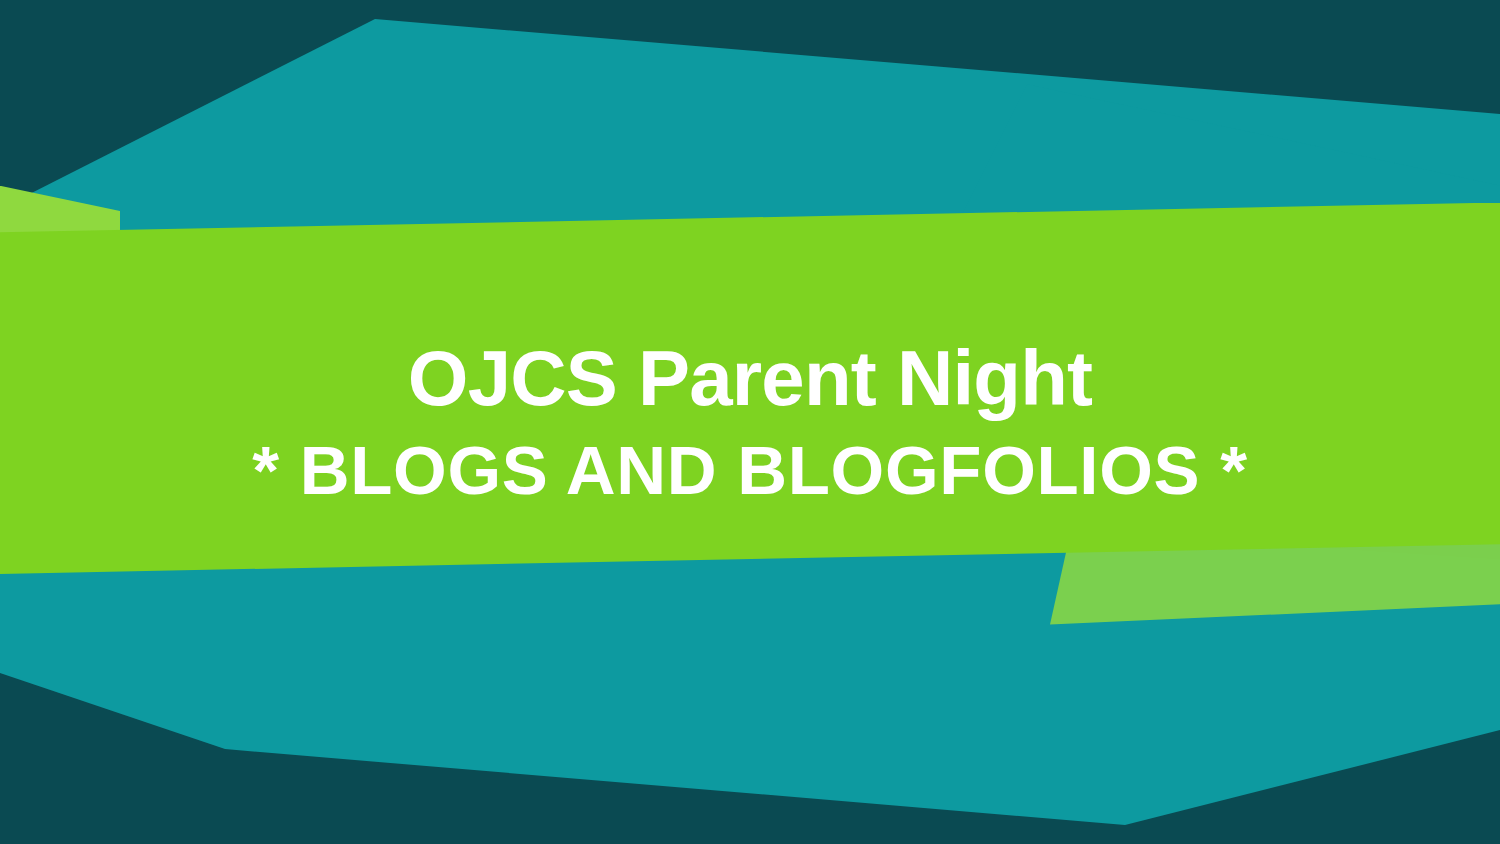OJCS Parent Night * BLOGS AND BLOGFOLIOS *